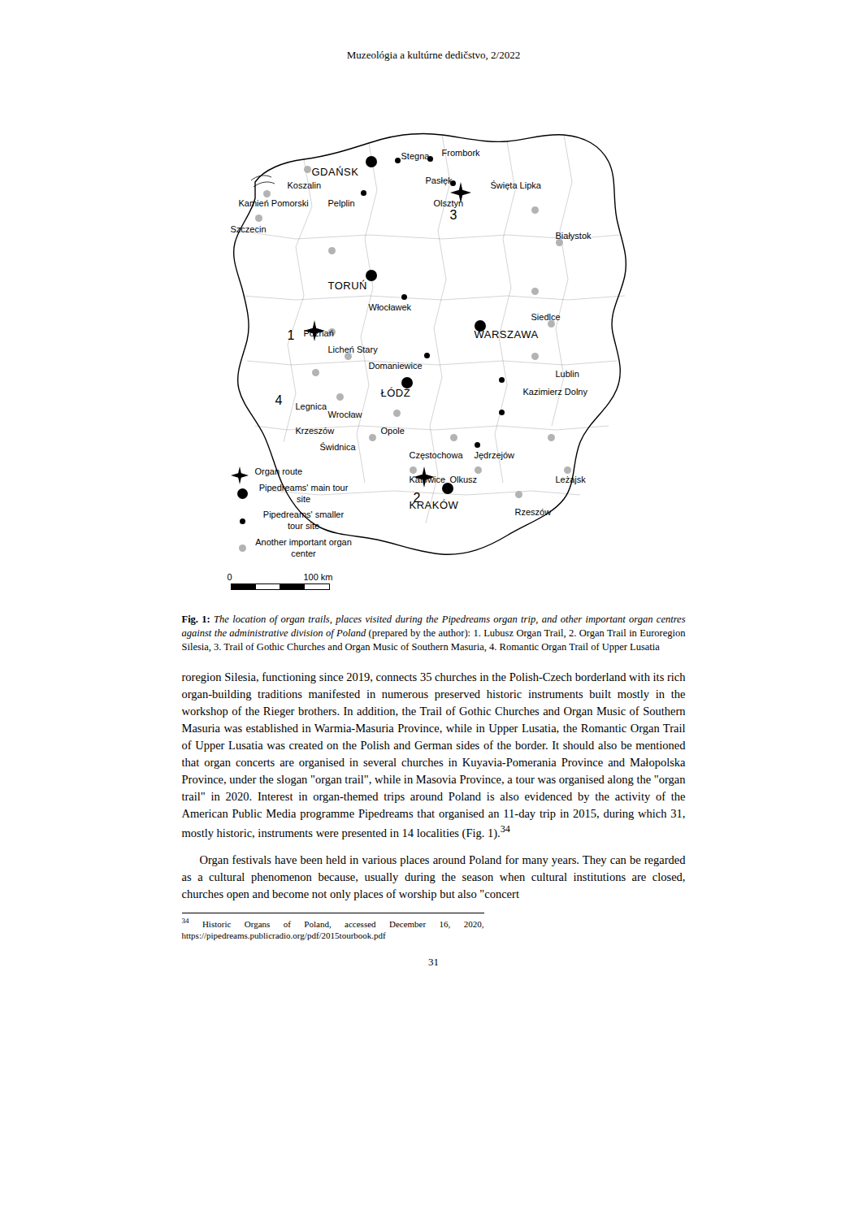Muzeológia a kultúrne dedičstvo, 2/2022
3 1 2 4 GDAŃSK Stegna Frombork Koszalin Kamień Pomorski Szczecin Pelplin Pasłęk Święta Lipka Olsztyn Białystok TORUŃ Włocławek Poznań Licheń Stary Siedlce WARSZAWA Domaniewice ŁÓDŹ Lublin Kazimierz Dolny Legnica Wrocław Krzeszów Świdnica Opole Częstochowa Jędrzejów Katowice Olkusz Leżajsk KRAKÓW Rzeszów
Organ route
Pipedreams' main tour site
Pipedreams' smaller tour site
Another important organ center
0100 km
Fig. 1: The location of organ trails, places visited during the Pipedreams organ trip, and other important organ centres against the administrative division of Poland (prepared by the author): 1. Lubusz Organ Trail, 2. Organ Trail in Euroregion Silesia, 3. Trail of Gothic Churches and Organ Music of Southern Masuria, 4. Romantic Organ Trail of Upper Lusatia
roregion Silesia, functioning since 2019, connects 35 churches in the Polish-Czech borderland with its rich organ-building traditions manifested in numerous preserved historic instruments built mostly in the workshop of the Rieger brothers. In addition, the Trail of Gothic Churches and Organ Music of Southern Masuria was established in Warmia-Masuria Province, while in Upper Lusatia, the Romantic Organ Trail of Upper Lusatia was created on the Polish and German sides of the border. It should also be mentioned that organ concerts are organised in several churches in Kuyavia-Pomerania Province and Małopolska Province, under the slogan "organ trail", while in Masovia Province, a tour was organised along the "organ trail" in 2020. Interest in organ-themed trips around Poland is also evidenced by the activity of the American Public Media programme Pipedreams that organised an 11-day trip in 2015, during which 31, mostly historic, instruments were presented in 14 localities (Fig. 1).34
Organ festivals have been held in various places around Poland for many years. They can be regarded as a cultural phenomenon because, usually during the season when cultural institutions are closed, churches open and become not only places of worship but also "concert
34 Historic Organs of Poland, accessed December 16, 2020, https://pipedreams.publicradio.org/pdf/2015tourbook.pdf
31